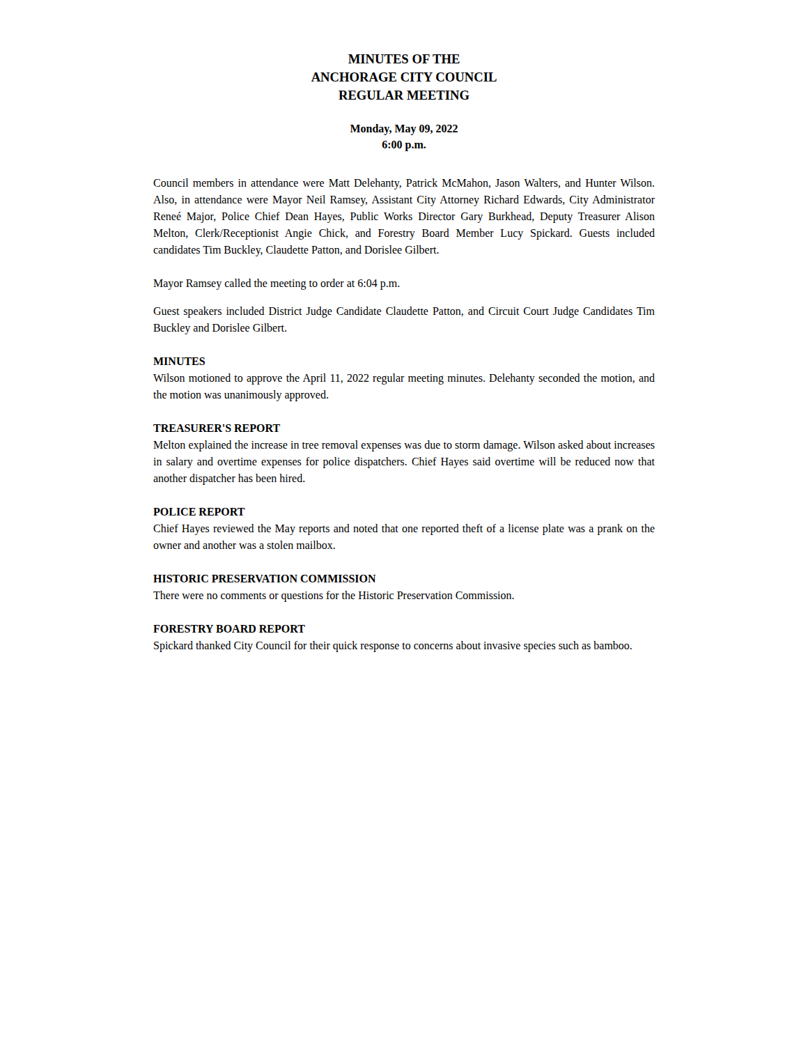MINUTES OF THE
ANCHORAGE CITY COUNCIL
REGULAR MEETING
Monday, May 09, 2022
6:00 p.m.
Council members in attendance were Matt Delehanty, Patrick McMahon, Jason Walters, and Hunter Wilson. Also, in attendance were Mayor Neil Ramsey, Assistant City Attorney Richard Edwards, City Administrator Reneé Major, Police Chief Dean Hayes, Public Works Director Gary Burkhead, Deputy Treasurer Alison Melton, Clerk/Receptionist Angie Chick, and Forestry Board Member Lucy Spickard. Guests included candidates Tim Buckley, Claudette Patton, and Dorislee Gilbert.
Mayor Ramsey called the meeting to order at 6:04 p.m.
Guest speakers included District Judge Candidate Claudette Patton, and Circuit Court Judge Candidates Tim Buckley and Dorislee Gilbert.
MINUTES
Wilson motioned to approve the April 11, 2022 regular meeting minutes. Delehanty seconded the motion, and the motion was unanimously approved.
TREASURER'S REPORT
Melton explained the increase in tree removal expenses was due to storm damage. Wilson asked about increases in salary and overtime expenses for police dispatchers. Chief Hayes said overtime will be reduced now that another dispatcher has been hired.
POLICE REPORT
Chief Hayes reviewed the May reports and noted that one reported theft of a license plate was a prank on the owner and another was a stolen mailbox.
HISTORIC PRESERVATION COMMISSION
There were no comments or questions for the Historic Preservation Commission.
FORESTRY BOARD REPORT
Spickard thanked City Council for their quick response to concerns about invasive species such as bamboo.